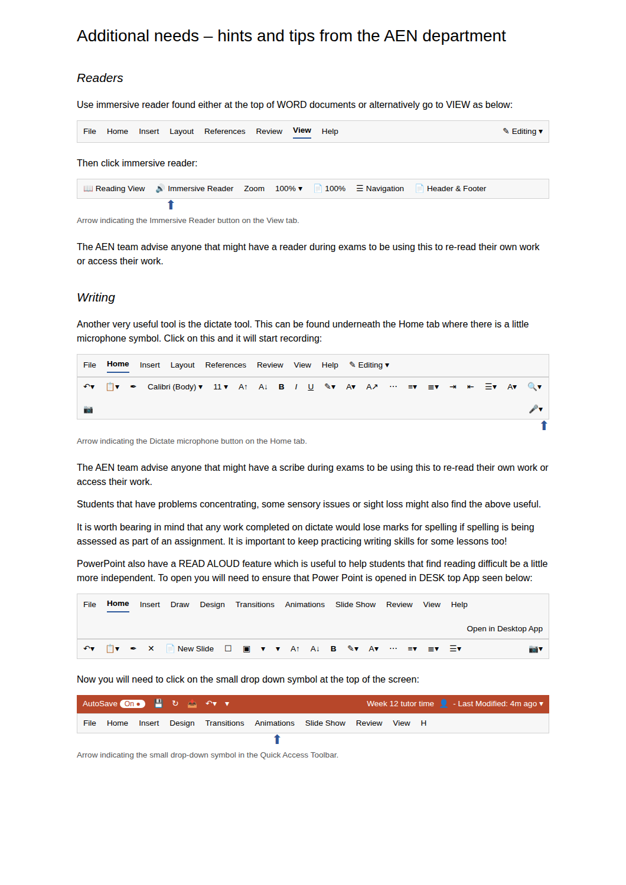Additional needs – hints and tips from the AEN department
Readers
Use immersive reader found either at the top of WORD documents or alternatively go to VIEW as below:
File Home Insert Layout References Review View Help ✎ Editing ▾
Then click immersive reader:
📖 Reading View 🔊 Immersive Reader Zoom 100% ▾ 📄 100% ☰ Navigation 📄 Header & Footer
⬆
Arrow indicating the Immersive Reader button on the View tab.
The AEN team advise anyone that might have a reader during exams to be using this to re-read their own work or access their work.
Writing
Another very useful tool is the dictate tool. This can be found underneath the Home tab where there is a little microphone symbol. Click on this and it will start recording:
File Home Insert Layout References Review View Help ✎ Editing ▾
↶▾ 📋▾ ✒ Calibri (Body) ▾ 11 ▾ A↑ A↓ B I U ✎▾ A▾ A↗ ⋯ ≡▾ ≣▾ ⇥ ⇤ ☰▾ A▾ 🔍▾ 📷 🎤▾
⬆
Arrow indicating the Dictate microphone button on the Home tab.
The AEN team advise anyone that might have a scribe during exams to be using this to re-read their own work or access their work.
Students that have problems concentrating, some sensory issues or sight loss might also find the above useful.
It is worth bearing in mind that any work completed on dictate would lose marks for spelling if spelling is being assessed as part of an assignment. It is important to keep practicing writing skills for some lessons too!
PowerPoint also have a READ ALOUD feature which is useful to help students that find reading difficult be a little more independent. To open you will need to ensure that Power Point is opened in DESK top App seen below:
File Home Insert Draw Design Transitions Animations Slide Show Review View Help Open in Desktop App
↶▾ 📋▾ ✒ ✕ 📄 New Slide ☐ ▣ ▾ ▾ A↑ A↓ B ✎▾ A▾ ⋯ ≡▾ ≣▾ ☰▾ 📷▾
Now you will need to click on the small drop down symbol at the top of the screen:
AutoSave On ● 💾 ↻ 📤 ↶▾ ▾ Week 12 tutor time 👤 - Last Modified: 4m ago ▾
File Home Insert Design Transitions Animations Slide Show Review View H
⬆
Arrow indicating the small drop-down symbol in the Quick Access Toolbar.